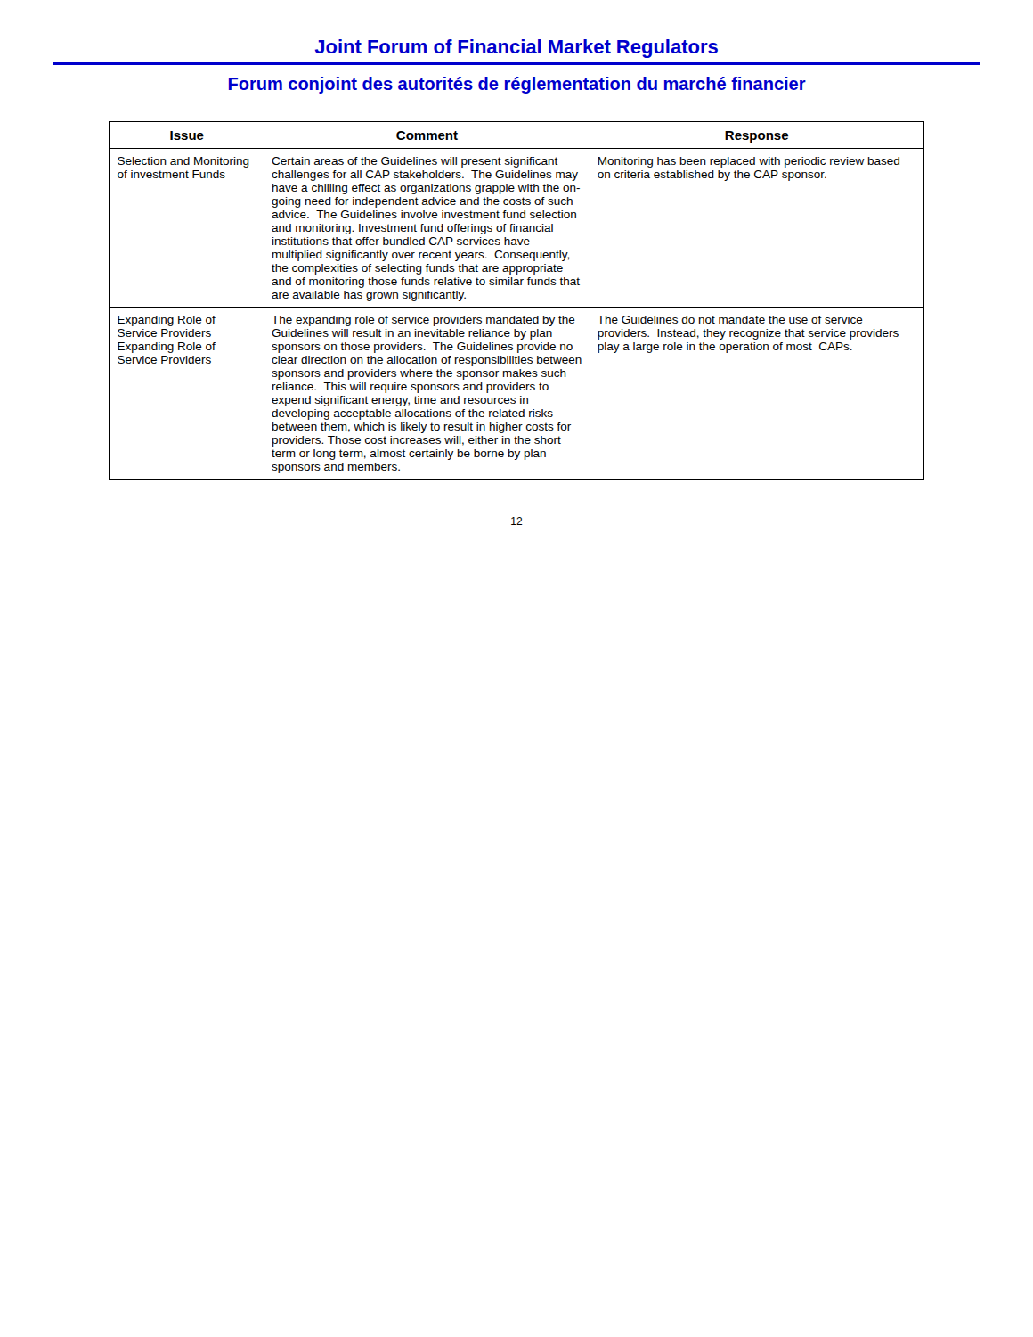Joint Forum of Financial Market Regulators
Forum conjoint des autorités de réglementation du marché financier
| Issue | Comment | Response |
| --- | --- | --- |
| Selection and Monitoring of investment Funds | Certain areas of the Guidelines will present significant challenges for all CAP stakeholders. The Guidelines may have a chilling effect as organizations grapple with the on-going need for independent advice and the costs of such advice. The Guidelines involve investment fund selection and monitoring. Investment fund offerings of financial institutions that offer bundled CAP services have multiplied significantly over recent years. Consequently, the complexities of selecting funds that are appropriate and of monitoring those funds relative to similar funds that are available has grown significantly. | Monitoring has been replaced with periodic review based on criteria established by the CAP sponsor. |
| Expanding Role of Service Providers Expanding Role of Service Providers | The expanding role of service providers mandated by the Guidelines will result in an inevitable reliance by plan sponsors on those providers. The Guidelines provide no clear direction on the allocation of responsibilities between sponsors and providers where the sponsor makes such reliance. This will require sponsors and providers to expend significant energy, time and resources in developing acceptable allocations of the related risks between them, which is likely to result in higher costs for providers. Those cost increases will, either in the short term or long term, almost certainly be borne by plan sponsors and members. | The Guidelines do not mandate the use of service providers. Instead, they recognize that service providers play a large role in the operation of most CAPs. |
12